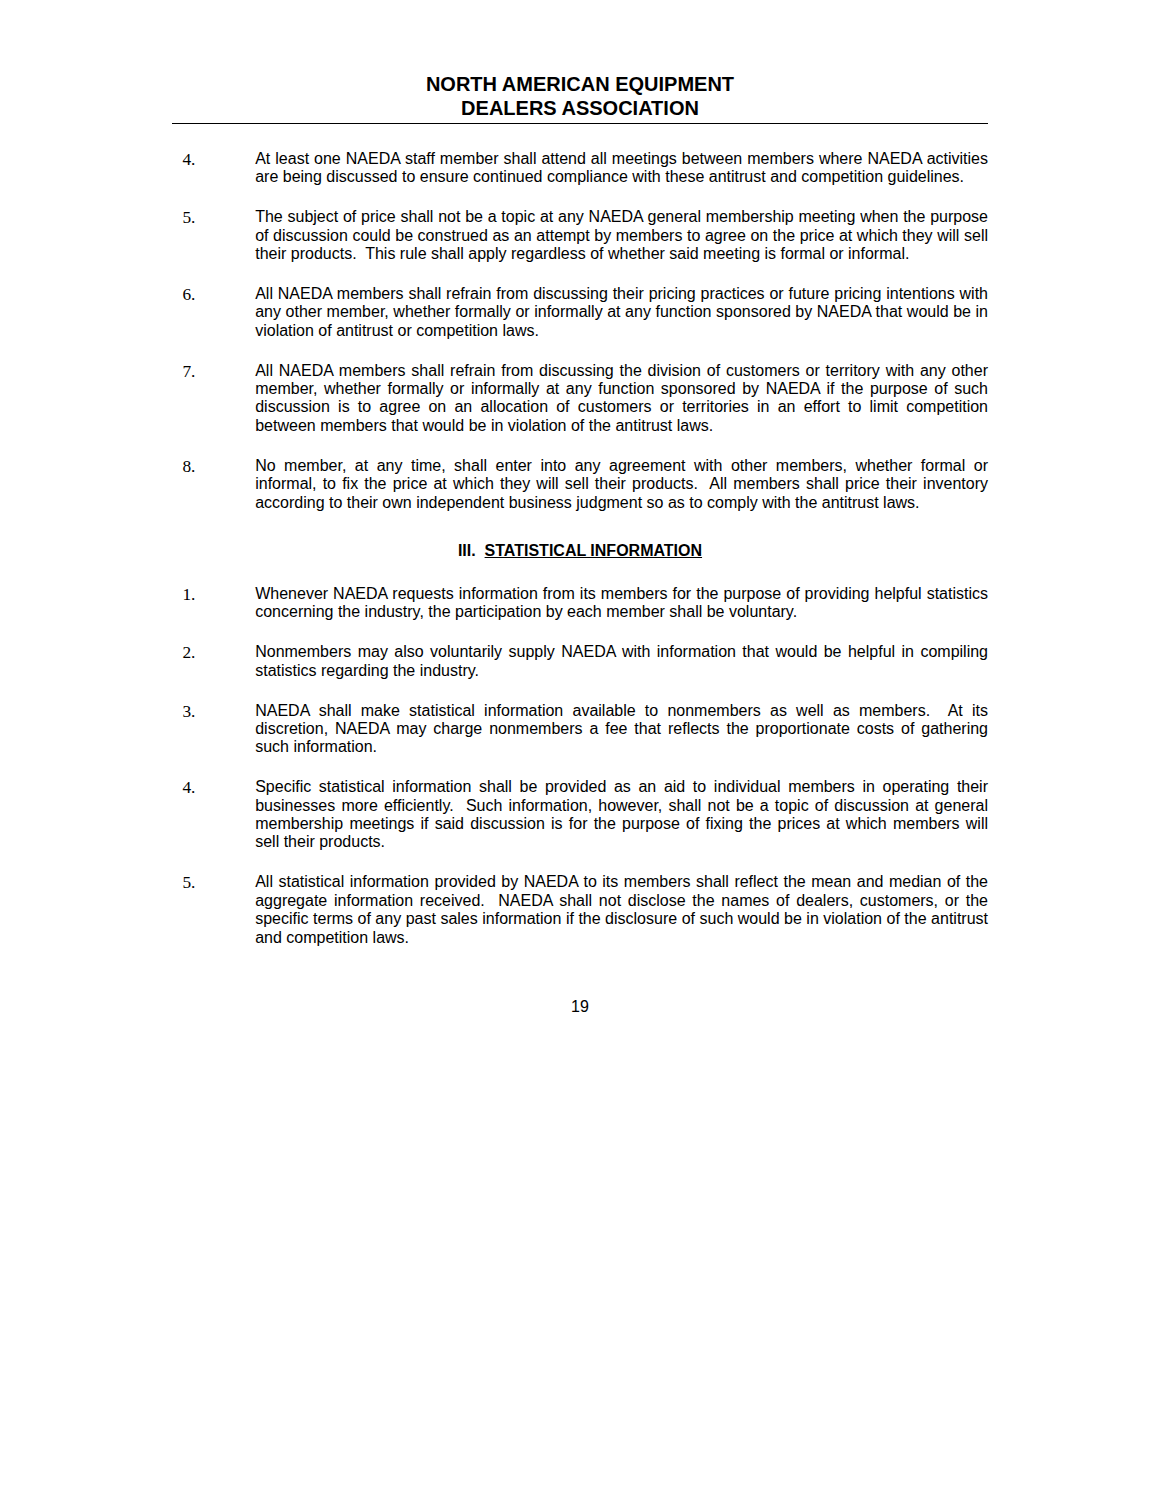NORTH AMERICAN EQUIPMENT
DEALERS ASSOCIATION
4. At least one NAEDA staff member shall attend all meetings between members where NAEDA activities are being discussed to ensure continued compliance with these antitrust and competition guidelines.
5. The subject of price shall not be a topic at any NAEDA general membership meeting when the purpose of discussion could be construed as an attempt by members to agree on the price at which they will sell their products. This rule shall apply regardless of whether said meeting is formal or informal.
6. All NAEDA members shall refrain from discussing their pricing practices or future pricing intentions with any other member, whether formally or informally at any function sponsored by NAEDA that would be in violation of antitrust or competition laws.
7. All NAEDA members shall refrain from discussing the division of customers or territory with any other member, whether formally or informally at any function sponsored by NAEDA if the purpose of such discussion is to agree on an allocation of customers or territories in an effort to limit competition between members that would be in violation of the antitrust laws.
8. No member, at any time, shall enter into any agreement with other members, whether formal or informal, to fix the price at which they will sell their products. All members shall price their inventory according to their own independent business judgment so as to comply with the antitrust laws.
III. STATISTICAL INFORMATION
1. Whenever NAEDA requests information from its members for the purpose of providing helpful statistics concerning the industry, the participation by each member shall be voluntary.
2. Nonmembers may also voluntarily supply NAEDA with information that would be helpful in compiling statistics regarding the industry.
3. NAEDA shall make statistical information available to nonmembers as well as members. At its discretion, NAEDA may charge nonmembers a fee that reflects the proportionate costs of gathering such information.
4. Specific statistical information shall be provided as an aid to individual members in operating their businesses more efficiently. Such information, however, shall not be a topic of discussion at general membership meetings if said discussion is for the purpose of fixing the prices at which members will sell their products.
5. All statistical information provided by NAEDA to its members shall reflect the mean and median of the aggregate information received. NAEDA shall not disclose the names of dealers, customers, or the specific terms of any past sales information if the disclosure of such would be in violation of the antitrust and competition laws.
19